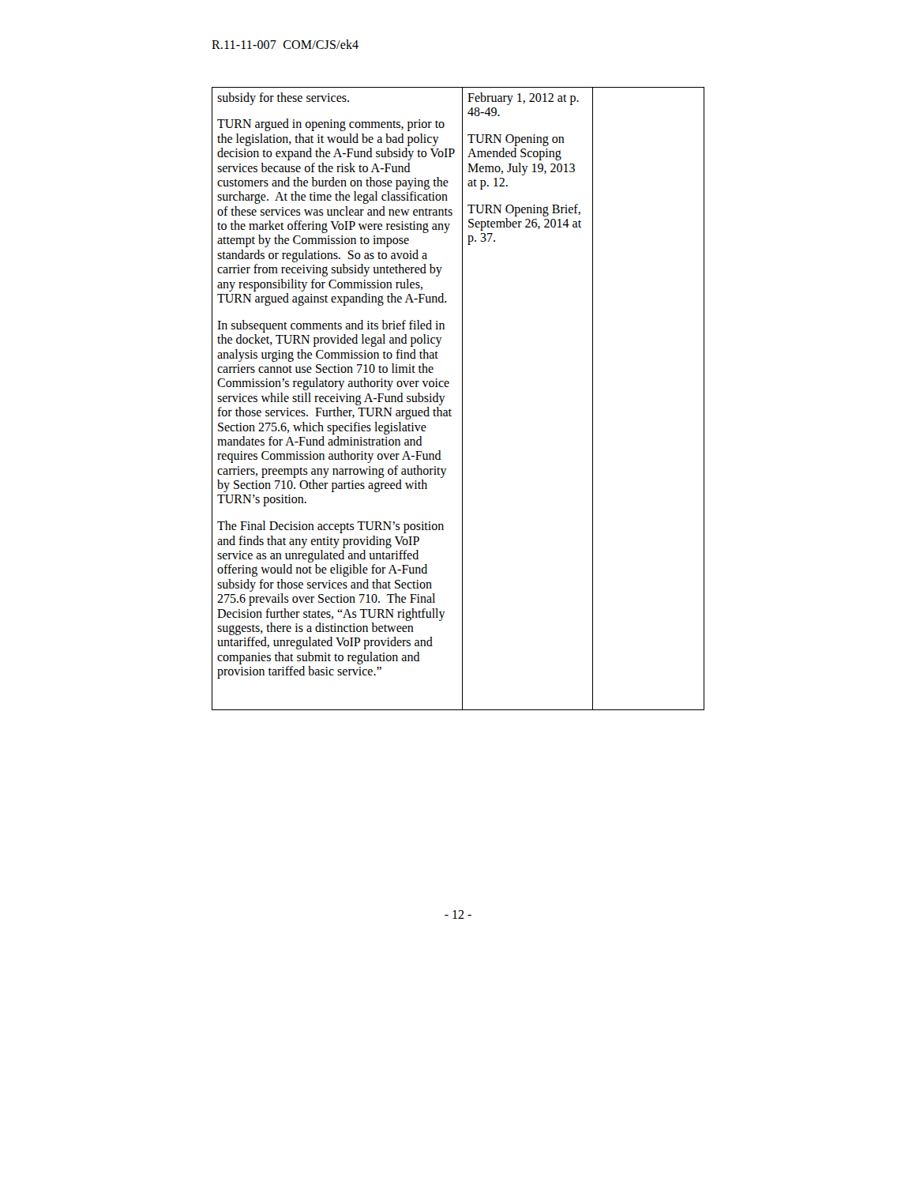R.11-11-007 COM/CJS/ek4
| subsidy for these services. TURN argued in opening comments, prior to the legislation, that it would be a bad policy decision to expand the A-Fund subsidy to VoIP services because of the risk to A-Fund customers and the burden on those paying the surcharge. At the time the legal classification of these services was unclear and new entrants to the market offering VoIP were resisting any attempt by the Commission to impose standards or regulations. So as to avoid a carrier from receiving subsidy untethered by any responsibility for Commission rules, TURN argued against expanding the A-Fund. In subsequent comments and its brief filed in the docket, TURN provided legal and policy analysis urging the Commission to find that carriers cannot use Section 710 to limit the Commission’s regulatory authority over voice services while still receiving A-Fund subsidy for those services. Further, TURN argued that Section 275.6, which specifies legislative mandates for A-Fund administration and requires Commission authority over A-Fund carriers, preempts any narrowing of authority by Section 710. Other parties agreed with TURN’s position. The Final Decision accepts TURN’s position and finds that any entity providing VoIP service as an unregulated and untariffed offering would not be eligible for A-Fund subsidy for those services and that Section 275.6 prevails over Section 710. The Final Decision further states, “As TURN rightfully suggests, there is a distinction between untariffed, unregulated VoIP providers and companies that submit to regulation and provision tariffed basic service.” | February 1, 2012 at p. 48-49. TURN Opening on Amended Scoping Memo, July 19, 2013 at p. 12. TURN Opening Brief, September 26, 2014 at p. 37. | |
- 12 -